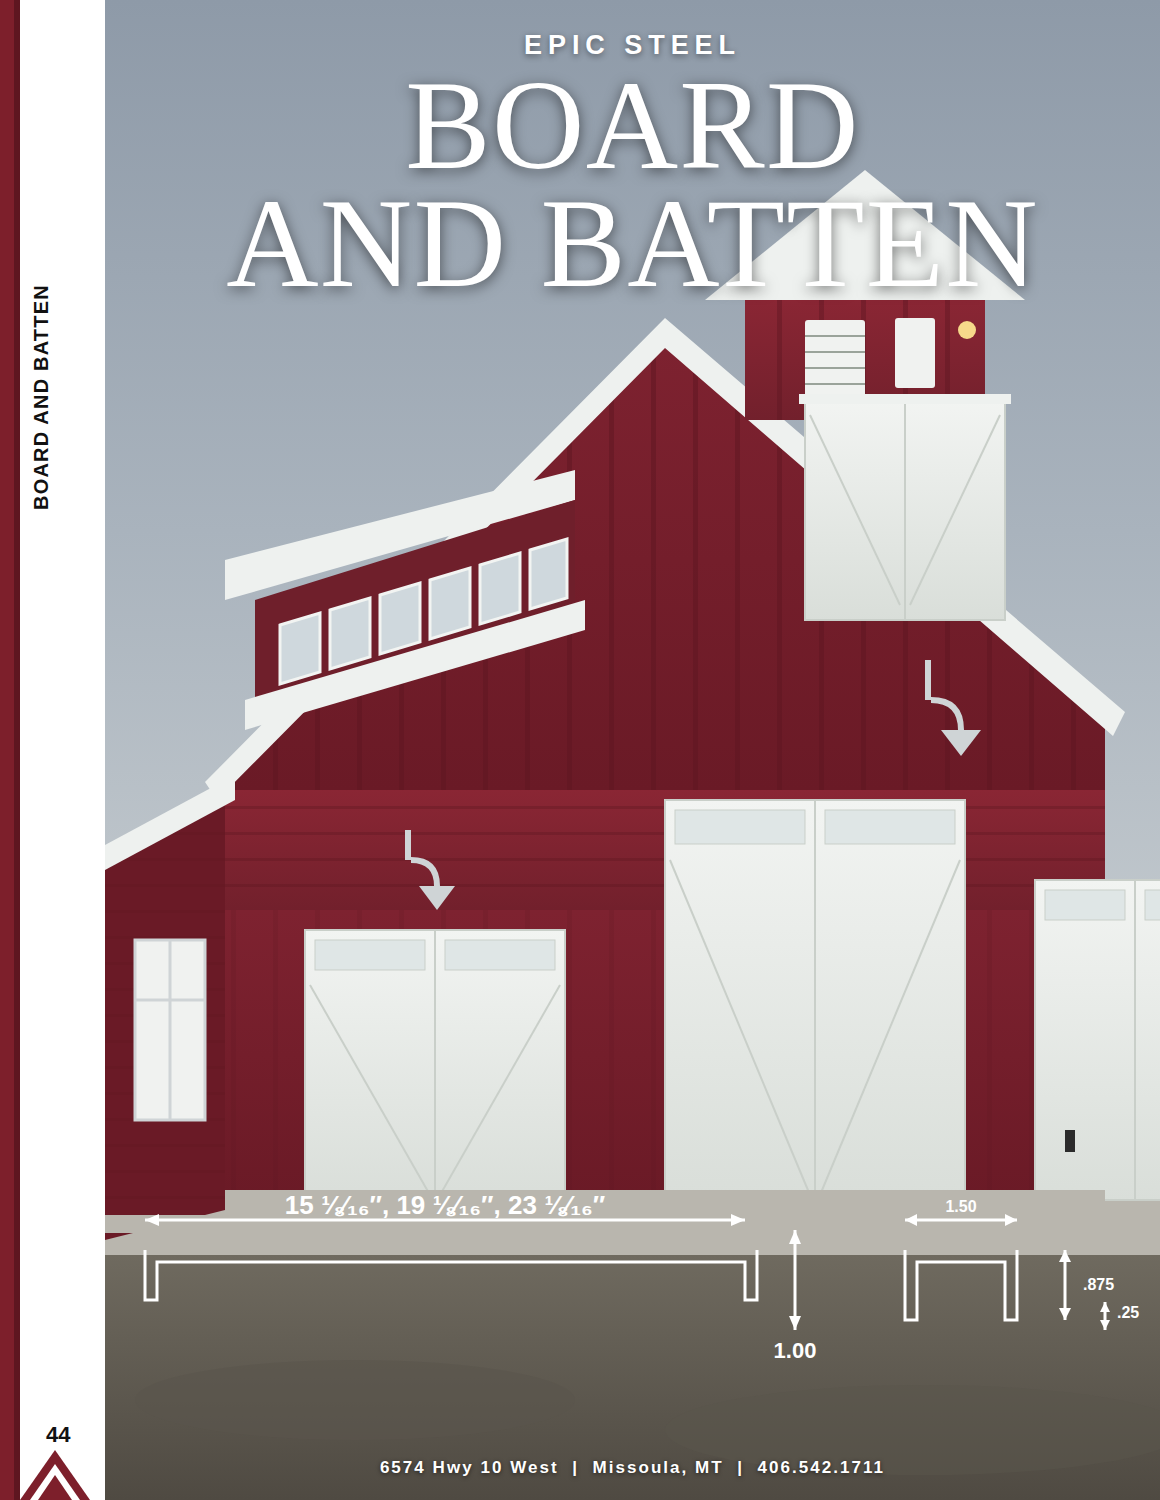EPIC STEEL
BOARDAND BATTEN
15 ⅛⁄₁₆″, 19 ⅛⁄₁₆″, 23 ⅛⁄₁₆″ 1.00 1.50 .875 .25
6574 Hwy 10 West | Missoula, MT | 406.542.1711
BOARD AND BATTEN
44